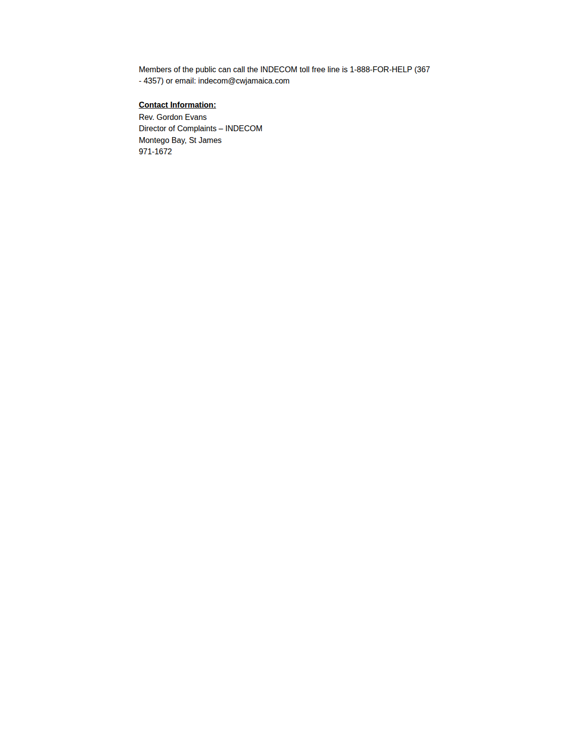Members of the public can call the INDECOM toll free line is 1-888-FOR-HELP (367 - 4357) or email: indecom@cwjamaica.com
Contact Information:
Rev. Gordon Evans Director of Complaints – INDECOM Montego Bay, St James 971-1672